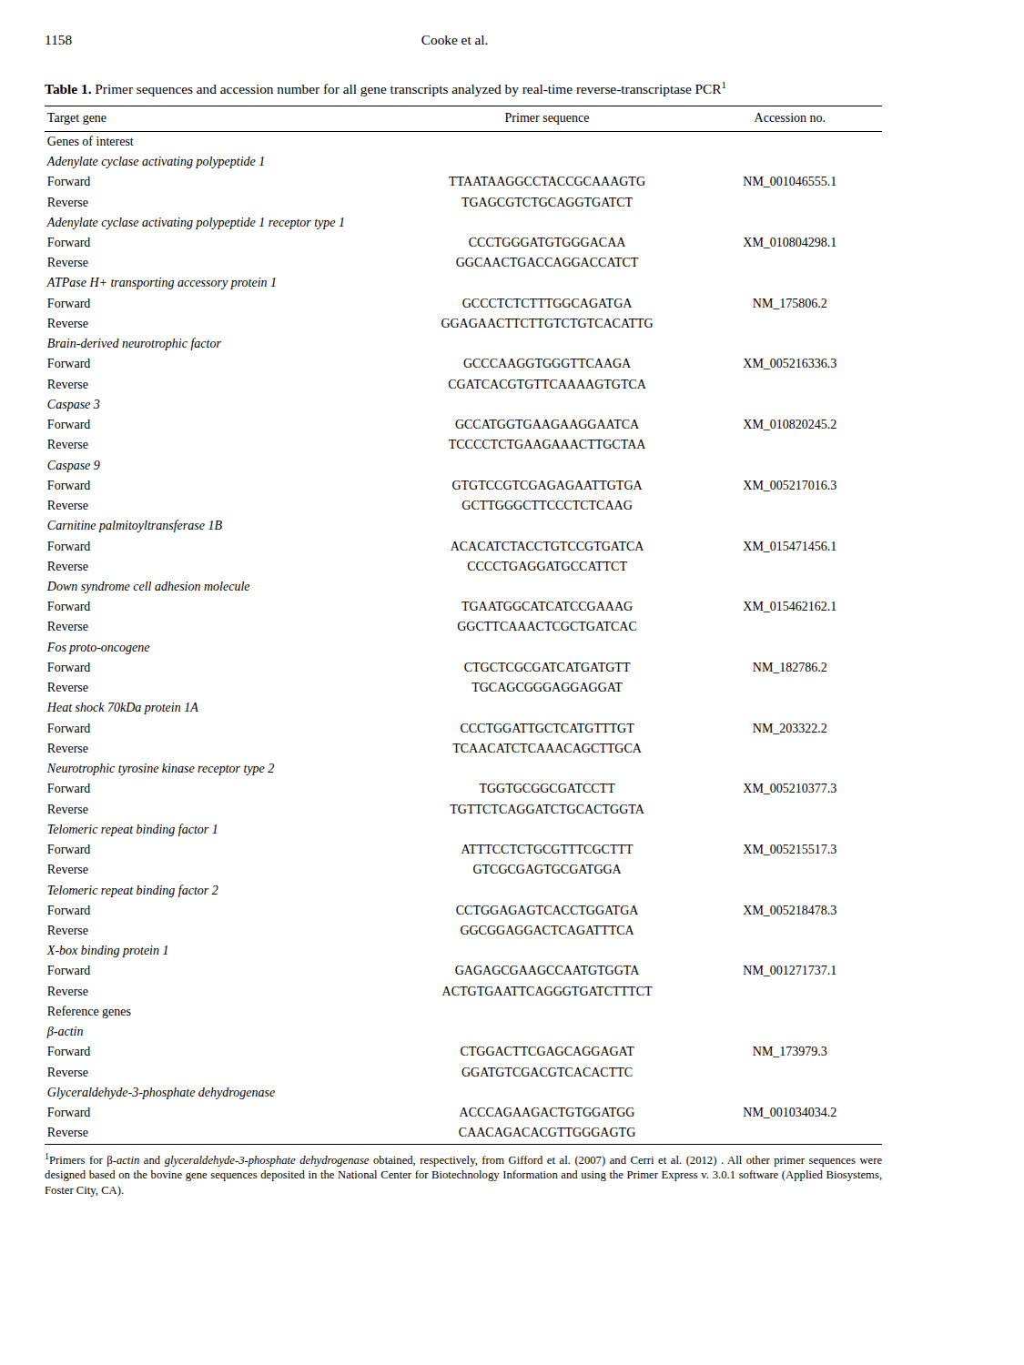1158
Cooke et al.
Table 1. Primer sequences and accession number for all gene transcripts analyzed by real-time reverse-transcriptase PCR1
| Target gene | Primer sequence | Accession no. |
| --- | --- | --- |
| Genes of interest | | |
| Adenylate cyclase activating polypeptide 1 | | |
| Forward | TTAATAAGGCCTACCGCAAAGTG | NM_001046555.1 |
| Reverse | TGAGCGTCTGCAGGTGATCT | |
| Adenylate cyclase activating polypeptide 1 receptor type 1 | | |
| Forward | CCCTGGGATGTGGGACAA | XM_010804298.1 |
| Reverse | GGCAACTGACCAGGACCATCT | |
| ATPase H+ transporting accessory protein 1 | | |
| Forward | GCCCTCTCTTTGGCAGATGA | NM_175806.2 |
| Reverse | GGAGAACTTCTTGTCTGTCACATTG | |
| Brain-derived neurotrophic factor | | |
| Forward | GCCCAAGGTGGGTTCAAGA | XM_005216336.3 |
| Reverse | CGATCACGTGTTCAAAAGTGTCA | |
| Caspase 3 | | |
| Forward | GCCATGGTGAAGAAGGAATCA | XM_010820245.2 |
| Reverse | TCCCCTCTGAAGAAACTTGCTAA | |
| Caspase 9 | | |
| Forward | GTGTCCGTCGAGAGAATTGTGA | XM_005217016.3 |
| Reverse | GCTTGGGCTTCCCTCTCAAG | |
| Carnitine palmitoyltransferase 1B | | |
| Forward | ACACATCTACCTGTCCGTGATCA | XM_015471456.1 |
| Reverse | CCCCTGAGGATGCCATTCT | |
| Down syndrome cell adhesion molecule | | |
| Forward | TGAATGGCATCATCCGAAAG | XM_015462162.1 |
| Reverse | GGCTTCAAACTCGCTGATCAC | |
| Fos proto-oncogene | | |
| Forward | CTGCTCGCGATCATGATGTT | NM_182786.2 |
| Reverse | TGCAGCGGGAGGAGGAT | |
| Heat shock 70kDa protein 1A | | |
| Forward | CCCTGGATTGCTCATGTTTGT | NM_203322.2 |
| Reverse | TCAACATCTCAAACAGCTTGCA | |
| Neurotrophic tyrosine kinase receptor type 2 | | |
| Forward | TGGTGCGGCGATCCTT | XM_005210377.3 |
| Reverse | TGTTCTCAGGATCTGCACTGGTA | |
| Telomeric repeat binding factor 1 | | |
| Forward | ATTTCCTCTGCGTTTCGCTTT | XM_005215517.3 |
| Reverse | GTCGCGAGTGCGATGGA | |
| Telomeric repeat binding factor 2 | | |
| Forward | CCTGGAGAGTCACCTGGATGA | XM_005218478.3 |
| Reverse | GGCGGAGGACTCAGATTTCA | |
| X-box binding protein 1 | | |
| Forward | GAGAGCGAAGCCAATGTGGTA | NM_001271737.1 |
| Reverse | ACTGTGAATTCAGGGTGATCTTTCT | |
| Reference genes | | |
| β-actin | | |
| Forward | CTGGACTTCGAGCAGGAGAT | NM_173979.3 |
| Reverse | GGATGTCGACGTCACACTTC | |
| Glyceraldehyde-3-phosphate dehydrogenase | | |
| Forward | ACCCAGAAGACTGTGGATGG | NM_001034034.2 |
| Reverse | CAACAGACACGTTGGGAGTG | |
1Primers for β-actin and glyceraldehyde-3-phosphate dehydrogenase obtained, respectively, from Gifford et al. (2007) and Cerri et al. (2012) . All other primer sequences were designed based on the bovine gene sequences deposited in the National Center for Biotechnology Information and using the Primer Express v. 3.0.1 software (Applied Biosystems, Foster City, CA).